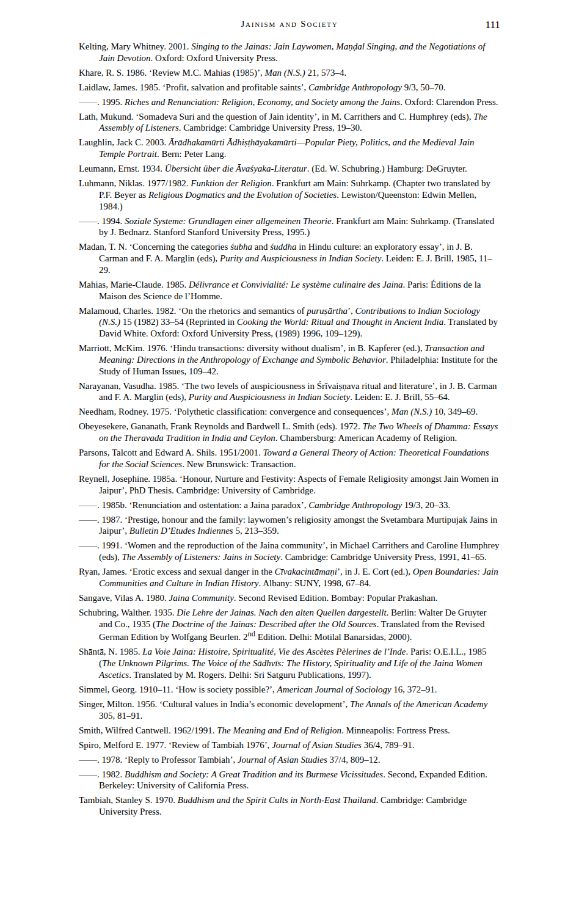Jainism and Society 111
Kelting, Mary Whitney. 2001. Singing to the Jainas: Jain Laywomen, Maṇḍal Singing, and the Negotiations of Jain Devotion. Oxford: Oxford University Press.
Khare, R. S. 1986. ‘Review M.C. Mahias (1985)’, Man (N.S.) 21, 573–4.
Laidlaw, James. 1985. ‘Profit, salvation and profitable saints’, Cambridge Anthropology 9/3, 50–70.
——. 1995. Riches and Renunciation: Religion, Economy, and Society among the Jains. Oxford: Clarendon Press.
Lath, Mukund. ‘Somadeva Suri and the question of Jain identity’, in M. Carrithers and C. Humphrey (eds), The Assembly of Listeners. Cambridge: Cambridge University Press, 19–30.
Laughlin, Jack C. 2003. Ārādhakamūrti Ādhiṣṭhāyakamūrti—Popular Piety, Politics, and the Medieval Jain Temple Portrait. Bern: Peter Lang.
Leumann, Ernst. 1934. Übersicht über die Āvaśyaka-Literatur. (Ed. W. Schubring.) Hamburg: DeGruyter.
Luhmann, Niklas. 1977/1982. Funktion der Religion. Frankfurt am Main: Suhrkamp. (Chapter two translated by P.F. Beyer as Religious Dogmatics and the Evolution of Societies. Lewiston/Queenston: Edwin Mellen, 1984.)
——. 1994. Soziale Systeme: Grundlagen einer allgemeinen Theorie. Frankfurt am Main: Suhrkamp. (Translated by J. Bednarz. Stanford Stanford University Press, 1995.)
Madan, T. N. ‘Concerning the categories śubha and śuddha in Hindu culture: an exploratory essay’, in J. B. Carman and F. A. Marglin (eds), Purity and Auspiciousness in Indian Society. Leiden: E. J. Brill, 1985, 11–29.
Mahias, Marie-Claude. 1985. Délivrance et Convivialité: Le système culinaire des Jaina. Paris: Éditions de la Maison des Science de l’Homme.
Malamoud, Charles. 1982. ‘On the rhetorics and semantics of puruṣārtha’, Contributions to Indian Sociology (N.S.) 15 (1982) 33–54 (Reprinted in Cooking the World: Ritual and Thought in Ancient India. Translated by David White. Oxford: Oxford University Press, (1989) 1996, 109–129).
Marriott, McKim. 1976. ‘Hindu transactions: diversity without dualism’, in B. Kapferer (ed.), Transaction and Meaning: Directions in the Anthropology of Exchange and Symbolic Behavior. Philadelphia: Institute for the Study of Human Issues, 109–42.
Narayanan, Vasudha. 1985. ‘The two levels of auspiciousness in Śrīvaiṣṇava ritual and literature’, in J. B. Carman and F. A. Marglin (eds), Purity and Auspiciousness in Indian Society. Leiden: E. J. Brill, 55–64.
Needham, Rodney. 1975. ‘Polythetic classification: convergence and consequences’, Man (N.S.) 10, 349–69.
Obeyesekere, Gananath, Frank Reynolds and Bardwell L. Smith (eds). 1972. The Two Wheels of Dhamma: Essays on the Theravada Tradition in India and Ceylon. Chambersburg: American Academy of Religion.
Parsons, Talcott and Edward A. Shils. 1951/2001. Toward a General Theory of Action: Theoretical Foundations for the Social Sciences. New Brunswick: Transaction.
Reynell, Josephine. 1985a. ‘Honour, Nurture and Festivity: Aspects of Female Religiosity amongst Jain Women in Jaipur’, PhD Thesis. Cambridge: University of Cambridge.
——. 1985b. ‘Renunciation and ostentation: a Jaina paradox’, Cambridge Anthropology 19/3, 20–33.
——. 1987. ‘Prestige, honour and the family: laywomen’s religiosity amongst the Svetambara Murtipujak Jains in Jaipur’, Bulletin D’Etudes Indiennes 5, 213–359.
——. 1991. ‘Women and the reproduction of the Jaina community’, in Michael Carrithers and Caroline Humphrey (eds), The Assembly of Listeners: Jains in Society. Cambridge: Cambridge University Press, 1991, 41–65.
Ryan, James. ‘Erotic excess and sexual danger in the Cīvakacintāmaṇi’, in J. E. Cort (ed.), Open Boundaries: Jain Communities and Culture in Indian History. Albany: SUNY, 1998, 67–84.
Sangave, Vilas A. 1980. Jaina Community. Second Revised Edition. Bombay: Popular Prakashan.
Schubring, Walther. 1935. Die Lehre der Jainas. Nach den alten Quellen dargestellt. Berlin: Walter De Gruyter and Co., 1935 (The Doctrine of the Jainas: Described after the Old Sources. Translated from the Revised German Edition by Wolfgang Beurlen. 2nd Edition. Delhi: Motilal Banarsidas, 2000).
Shāntā, N. 1985. La Voie Jaina: Histoire, Spiritualité, Vie des Ascètes Pèlerines de l’Inde. Paris: O.E.I.L., 1985 (The Unknown Pilgrims. The Voice of the Sādhvīs: The History, Spirituality and Life of the Jaina Women Ascetics. Translated by M. Rogers. Delhi: Sri Satguru Publications, 1997).
Simmel, Georg. 1910–11. ‘How is society possible?’, American Journal of Sociology 16, 372–91.
Singer, Milton. 1956. ‘Cultural values in India’s economic development’, The Annals of the American Academy 305, 81–91.
Smith, Wilfred Cantwell. 1962/1991. The Meaning and End of Religion. Minneapolis: Fortress Press.
Spiro, Melford E. 1977. ‘Review of Tambiah 1976’, Journal of Asian Studies 36/4, 789–91.
——. 1978. ‘Reply to Professor Tambiah’, Journal of Asian Studies 37/4, 809–12.
——. 1982. Buddhism and Society: A Great Tradition and its Burmese Vicissitudes. Second, Expanded Edition. Berkeley: University of California Press.
Tambiah, Stanley S. 1970. Buddhism and the Spirit Cults in North-East Thailand. Cambridge: Cambridge University Press.